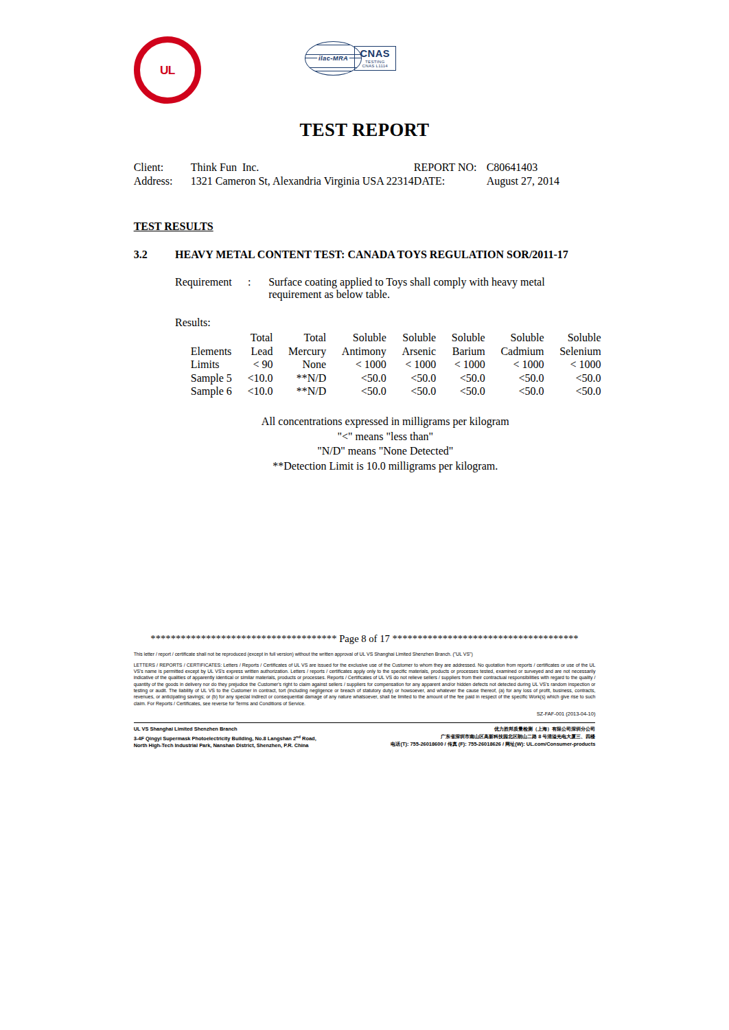UL
ilac-MRA
CNAS
TESTING
CNAS L1114
TEST REPORT
| Client: | Think Fun Inc. | REPORT NO: | C80641403 |
| Address: | 1321 Cameron St, Alexandria Virginia USA 22314 | DATE: | August 27, 2014 |
TEST RESULTS
3.2
HEAVY METAL CONTENT TEST: CANADA TOYS REGULATION SOR/2011-17
Requirement
:
Surface coating applied to Toys shall comply with heavy metal requirement as below table.
Results:
| | Total | Total | Soluble | Soluble | Soluble | Soluble | Soluble |
| --- | --- | --- | --- | --- | --- | --- | --- |
| Elements | Lead | Mercury | Antimony | Arsenic | Barium | Cadmium | Selenium |
| Limits | < 90 | None | < 1000 | < 1000 | < 1000 | < 1000 | < 1000 |
| Sample 5 | <10.0 | **N/D | <50.0 | <50.0 | <50.0 | <50.0 | <50.0 |
| Sample 6 | <10.0 | **N/D | <50.0 | <50.0 | <50.0 | <50.0 | <50.0 |
All concentrations expressed in milligrams per kilogram
"<" means "less than"
"N/D" means "None Detected"
**Detection Limit is 10.0 milligrams per kilogram.
************************************* Page 8 of 17 *************************************
This letter / report / certificate shall not be reproduced (except in full version) without the written approval of UL VS Shanghai Limited Shenzhen Branch. ("UL VS")
LETTERS / REPORTS / CERTIFICATES: Letters / Reports / Certificates of UL VS are issued for the exclusive use of the Customer to whom they are addressed. No quotation from reports / certificates or use of the UL VS's name is permitted except by UL VS's express written authorization. Letters / reports / certificates apply only to the specific materials, products or processes tested, examined or surveyed and are not necessarily indicative of the qualities of apparently identical or similar materials, products or processes. Reports / Certificates of UL VS do not relieve sellers / suppliers from their contractual responsibilities with regard to the quality / quantity of the goods in delivery nor do they prejudice the Customer's right to claim against sellers / suppliers for compensation for any apparent and/or hidden defects not detected during UL VS's random inspection or testing or audit. The liability of UL VS to the Customer in contract, tort (including negligence or breach of statutory duty) or howsoever, and whatever the cause thereof, (a) for any loss of profit, business, contracts, revenues, or anticipating savings; or (b) for any special indirect or consequential damage of any nature whatsoever, shall be limited to the amount of the fee paid in respect of the specific Work(s) which give rise to such claim. For Reports / Certificates, see reverse for Terms and Conditions of Service.
SZ-FAF-001 (2013-04-10)
UL VS Shanghai Limited Shenzhen Branch
3-4F Qingyi Supermask Photoelectricity Building, No.8 Langshan 2nd Road,
North High-Tech Industrial Park, Nanshan District, Shenzhen, P.R. China
优力胜邦质量检测（上海）有限公司深圳分公司
广东省深圳市南山区高新科技园北区朗山二路 8 号清溢光电大厦三、四楼
电话(T): 755-26018600 / 传真 (F): 755-26018626 / 网址(W): UL.com/Consumer-products